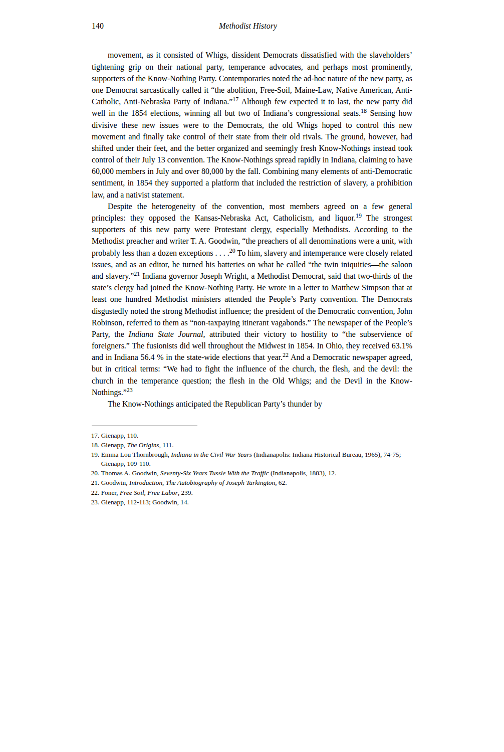140 Methodist History
movement, as it consisted of Whigs, dissident Democrats dissatisfied with the slaveholders’ tightening grip on their national party, temperance advocates, and perhaps most prominently, supporters of the Know-Nothing Party. Contemporaries noted the ad-hoc nature of the new party, as one Democrat sarcastically called it “the abolition, Free-Soil, Maine-Law, Native American, Anti-Catholic, Anti-Nebraska Party of Indiana.”17 Although few expected it to last, the new party did well in the 1854 elections, winning all but two of Indiana’s congressional seats.18 Sensing how divisive these new issues were to the Democrats, the old Whigs hoped to control this new movement and finally take control of their state from their old rivals. The ground, however, had shifted under their feet, and the better organized and seemingly fresh Know-Nothings instead took control of their July 13 convention. The Know-Nothings spread rapidly in Indiana, claiming to have 60,000 members in July and over 80,000 by the fall. Combining many elements of anti-Democratic sentiment, in 1854 they supported a platform that included the restriction of slavery, a prohibition law, and a nativist statement.
Despite the heterogeneity of the convention, most members agreed on a few general principles: they opposed the Kansas-Nebraska Act, Catholicism, and liquor.19 The strongest supporters of this new party were Protestant clergy, especially Methodists. According to the Methodist preacher and writer T. A. Goodwin, “the preachers of all denominations were a unit, with probably less than a dozen exceptions . . . .20 To him, slavery and intemperance were closely related issues, and as an editor, he turned his batteries on what he called “the twin iniquities—the saloon and slavery.”21 Indiana governor Joseph Wright, a Methodist Democrat, said that two-thirds of the state’s clergy had joined the Know-Nothing Party. He wrote in a letter to Matthew Simpson that at least one hundred Methodist ministers attended the People’s Party convention. The Democrats disgustedly noted the strong Methodist influence; the president of the Democratic convention, John Robinson, referred to them as “non-taxpaying itinerant vagabonds.” The newspaper of the People’s Party, the Indiana State Journal, attributed their victory to hostility to “the subservience of foreigners.” The fusionists did well throughout the Midwest in 1854. In Ohio, they received 63.1% and in Indiana 56.4 % in the state-wide elections that year.22 And a Democratic newspaper agreed, but in critical terms: “We had to fight the influence of the church, the flesh, and the devil: the church in the temperance question; the flesh in the Old Whigs; and the Devil in the Know-Nothings.”23
The Know-Nothings anticipated the Republican Party’s thunder by
Gienapp, 110.
Gienapp, The Origins, 111.
Emma Lou Thornbrough, Indiana in the Civil War Years (Indianapolis: Indiana Historical Bureau, 1965), 74-75; Gienapp, 109-110.
Thomas A. Goodwin, Seventy-Six Years Tussle With the Traffic (Indianapolis, 1883), 12.
Goodwin, Introduction, The Autobiography of Joseph Tarkington, 62.
Foner, Free Soil, Free Labor, 239.
Gienapp, 112-113; Goodwin, 14.